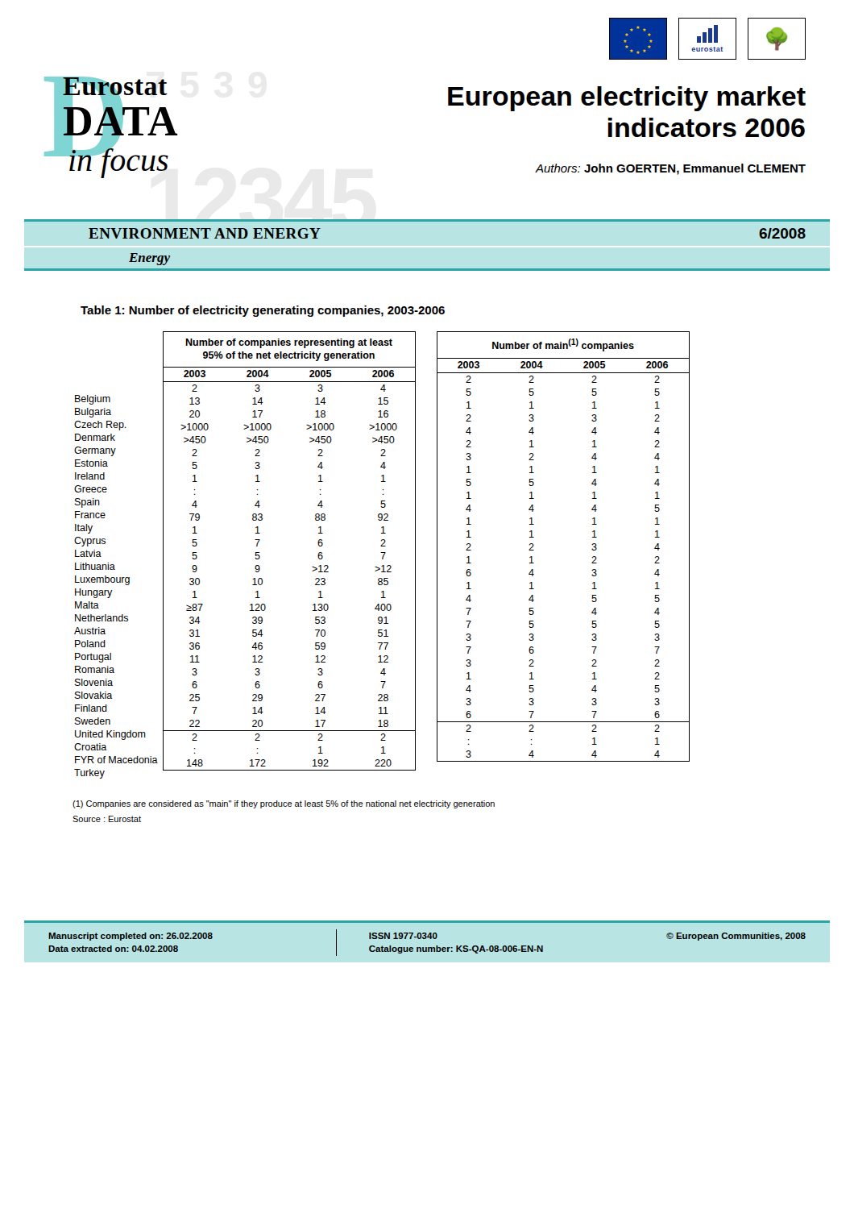★ ★ ★ ★ ★ ★ ★ ★ ★ ★ ★ ★
eurostat
🌳
7 5 3 9
12345
D
Eurostat
DATA
in focus
European electricity market
indicators 2006
Authors: John GOERTEN, Emmanuel CLEMENT
ENVIRONMENT AND ENERGY
6/2008
Energy
Table 1: Number of electricity generating companies, 2003-2006
| Belgium |
| Bulgaria |
| Czech Rep. |
| Denmark |
| Germany |
| Estonia |
| Ireland |
| Greece |
| Spain |
| France |
| Italy |
| Cyprus |
| Latvia |
| Lithuania |
| Luxembourg |
| Hungary |
| Malta |
| Netherlands |
| Austria |
| Poland |
| Portugal |
| Romania |
| Slovenia |
| Slovakia |
| Finland |
| Sweden |
| United Kingdom |
| Croatia |
| FYR of Macedonia |
| Turkey |
| Number of companies representing at least 95% of the net electricity generation |
| --- |
| 2003 | 2004 | 2005 | 2006 |
| 2 | 3 | 3 | 4 |
| 13 | 14 | 14 | 15 |
| 20 | 17 | 18 | 16 |
| >1000 | >1000 | >1000 | >1000 |
| >450 | >450 | >450 | >450 |
| 2 | 2 | 2 | 2 |
| 5 | 3 | 4 | 4 |
| 1 | 1 | 1 | 1 |
| : | : | : | : |
| 4 | 4 | 4 | 5 |
| 79 | 83 | 88 | 92 |
| 1 | 1 | 1 | 1 |
| 5 | 7 | 6 | 2 |
| 5 | 5 | 6 | 7 |
| 9 | 9 | >12 | >12 |
| 30 | 10 | 23 | 85 |
| 1 | 1 | 1 | 1 |
| ≥87 | 120 | 130 | 400 |
| 34 | 39 | 53 | 91 |
| 31 | 54 | 70 | 51 |
| 36 | 46 | 59 | 77 |
| 11 | 12 | 12 | 12 |
| 3 | 3 | 3 | 4 |
| 6 | 6 | 6 | 7 |
| 25 | 29 | 27 | 28 |
| 7 | 14 | 14 | 11 |
| 22 | 20 | 17 | 18 |
| 2 | 2 | 2 | 2 |
| : | : | 1 | 1 |
| 148 | 172 | 192 | 220 |
| Number of main (1) companies |
| --- |
| 2003 | 2004 | 2005 | 2006 |
| 2 | 2 | 2 | 2 |
| 5 | 5 | 5 | 5 |
| 1 | 1 | 1 | 1 |
| 2 | 3 | 3 | 2 |
| 4 | 4 | 4 | 4 |
| 2 | 1 | 1 | 2 |
| 3 | 2 | 4 | 4 |
| 1 | 1 | 1 | 1 |
| 5 | 5 | 4 | 4 |
| 1 | 1 | 1 | 1 |
| 4 | 4 | 4 | 5 |
| 1 | 1 | 1 | 1 |
| 1 | 1 | 1 | 1 |
| 2 | 2 | 3 | 4 |
| 1 | 1 | 2 | 2 |
| 6 | 4 | 3 | 4 |
| 1 | 1 | 1 | 1 |
| 4 | 4 | 5 | 5 |
| 7 | 5 | 4 | 4 |
| 7 | 5 | 5 | 5 |
| 3 | 3 | 3 | 3 |
| 7 | 6 | 7 | 7 |
| 3 | 2 | 2 | 2 |
| 1 | 1 | 1 | 2 |
| 4 | 5 | 4 | 5 |
| 3 | 3 | 3 | 3 |
| 6 | 7 | 7 | 6 |
| 2 | 2 | 2 | 2 |
| : | : | 1 | 1 |
| 3 | 4 | 4 | 4 |
(1) Companies are considered as "main" if they produce at least 5% of the national net electricity generation
Source : Eurostat
Manuscript completed on: 26.02.2008
Data extracted on: 04.02.2008
ISSN 1977-0340
Catalogue number: KS-QA-08-006-EN-N
© European Communities, 2008